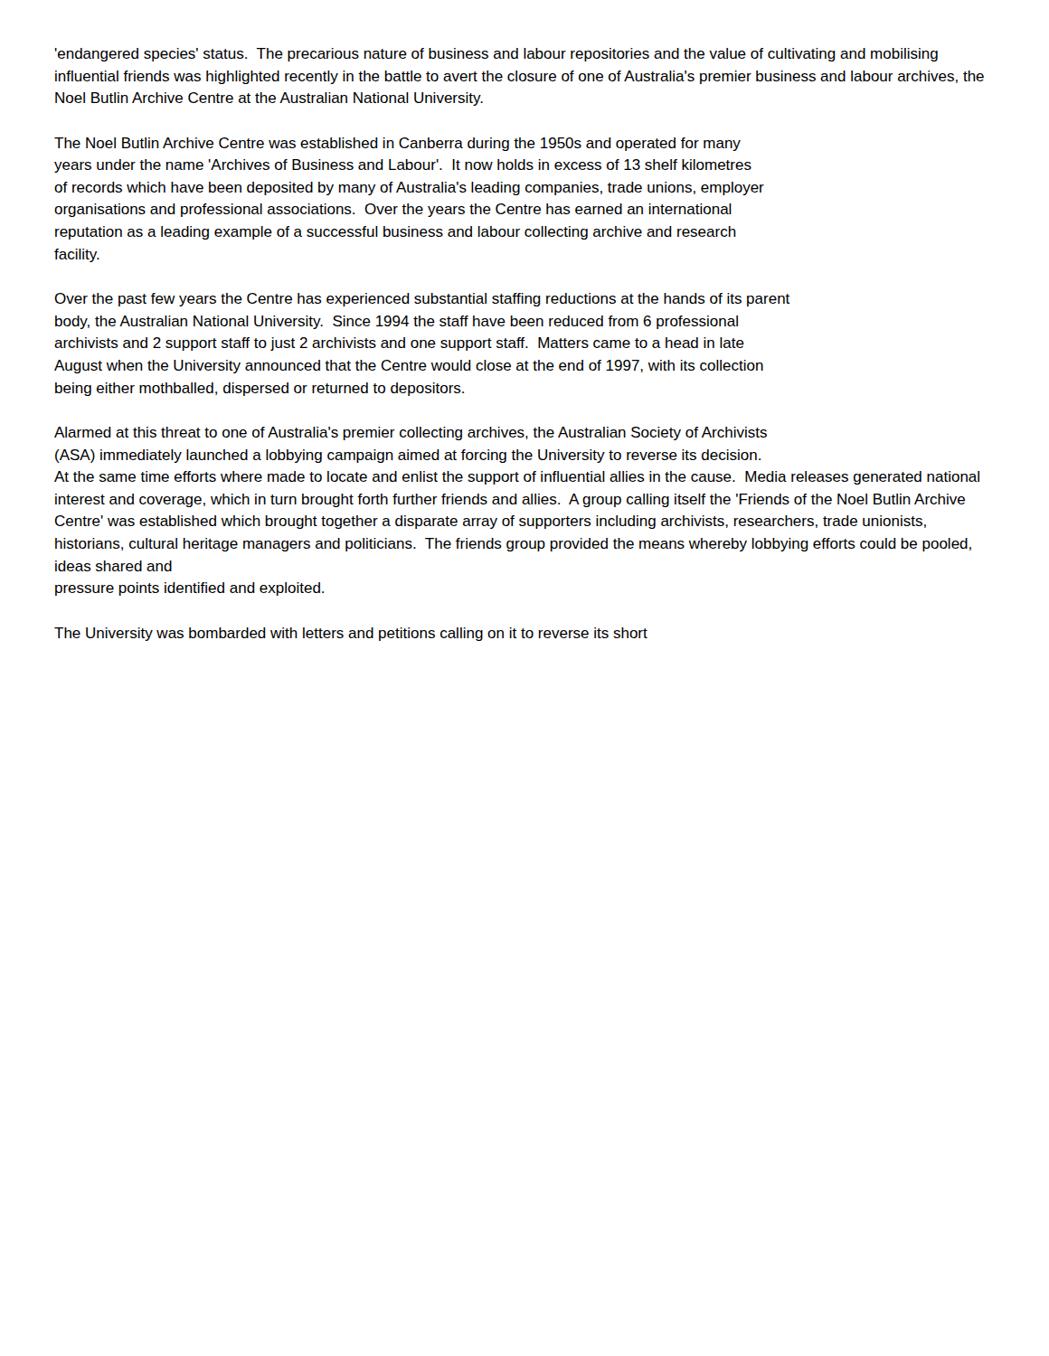'endangered species' status. The precarious nature of business and labour repositories and the value of cultivating and mobilising influential friends was highlighted recently in the battle to avert the closure of one of Australia's premier business and labour archives, the Noel Butlin Archive Centre at the Australian National University.
The Noel Butlin Archive Centre was established in Canberra during the 1950s and operated for many
years under the name 'Archives of Business and Labour'. It now holds in excess of 13 shelf kilometres
of records which have been deposited by many of Australia's leading companies, trade unions, employer
organisations and professional associations. Over the years the Centre has earned an international
reputation as a leading example of a successful business and labour collecting archive and research
facility.
Over the past few years the Centre has experienced substantial staffing reductions at the hands of its parent
body, the Australian National University. Since 1994 the staff have been reduced from 6 professional
archivists and 2 support staff to just 2 archivists and one support staff. Matters came to a head in late
August when the University announced that the Centre would close at the end of 1997, with its collection
being either mothballed, dispersed or returned to depositors.
Alarmed at this threat to one of Australia's premier collecting archives, the Australian Society of Archivists
(ASA) immediately launched a lobbying campaign aimed at forcing the University to reverse its decision.
At the same time efforts where made to locate and enlist the support of influential allies in the cause. Media releases generated national interest and coverage, which in turn brought forth further friends and allies. A group calling itself the 'Friends of the Noel Butlin Archive Centre' was established which brought together a disparate array of supporters including archivists, researchers, trade unionists, historians, cultural heritage managers and politicians. The friends group provided the means whereby lobbying efforts could be pooled, ideas shared and
pressure points identified and exploited.
The University was bombarded with letters and petitions calling on it to reverse its short